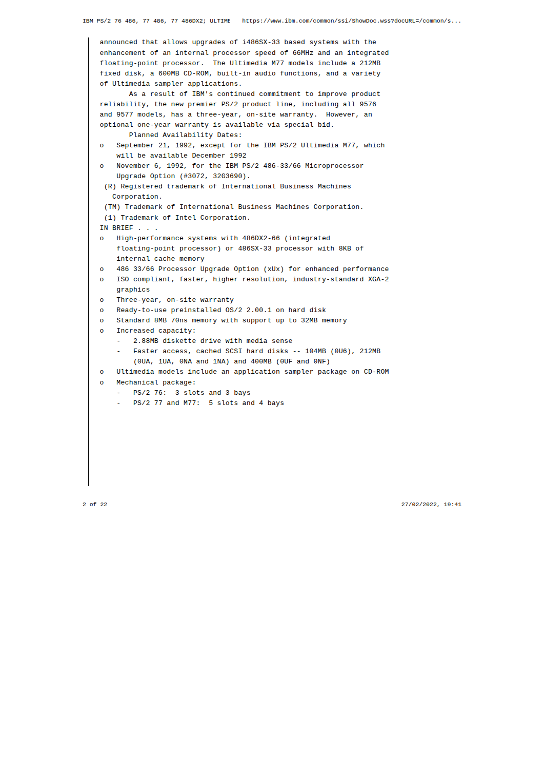IBM PS/2 76 486, 77 486, 77 486DX2; ULTIMEDIA M77 486 AND...
https://www.ibm.com/common/ssi/ShowDoc.wss?docURL=/common/s...
announced that allows upgrades of i486SX-33 based systems with the
enhancement of an internal processor speed of 66MHz and an integrated
floating-point processor.  The Ultimedia M77 models include a 212MB
fixed disk, a 600MB CD-ROM, built-in audio functions, and a variety
of Ultimedia sampler applications.
       As a result of IBM's continued commitment to improve product
reliability, the new premier PS/2 product line, including all 9576
and 9577 models, has a three-year, on-site warranty.  However, an
optional one-year warranty is available via special bid.
       Planned Availability Dates:
o   September 21, 1992, except for the IBM PS/2 Ultimedia M77, which
    will be available December 1992
o   November 6, 1992, for the IBM PS/2 486-33/66 Microprocessor
    Upgrade Option (#3072, 32G3690).
 (R) Registered trademark of International Business Machines
   Corporation.
 (TM) Trademark of International Business Machines Corporation.
 (1) Trademark of Intel Corporation.
IN BRIEF . . .
o   High-performance systems with 486DX2-66 (integrated
    floating-point processor) or 486SX-33 processor with 8KB of
    internal cache memory
o   486 33/66 Processor Upgrade Option (xUx) for enhanced performance
o   ISO compliant, faster, higher resolution, industry-standard XGA-2
    graphics
o   Three-year, on-site warranty
o   Ready-to-use preinstalled OS/2 2.00.1 on hard disk
o   Standard 8MB 70ns memory with support up to 32MB memory
o   Increased capacity:
    -   2.88MB diskette drive with media sense
    -   Faster access, cached SCSI hard disks -- 104MB (0U6), 212MB
        (0UA, 1UA, 0NA and 1NA) and 400MB (0UF and 0NF)
o   Ultimedia models include an application sampler package on CD-ROM
o   Mechanical package:
    -   PS/2 76:  3 slots and 3 bays
    -   PS/2 77 and M77:  5 slots and 4 bays
2 of 22
27/02/2022, 19:41